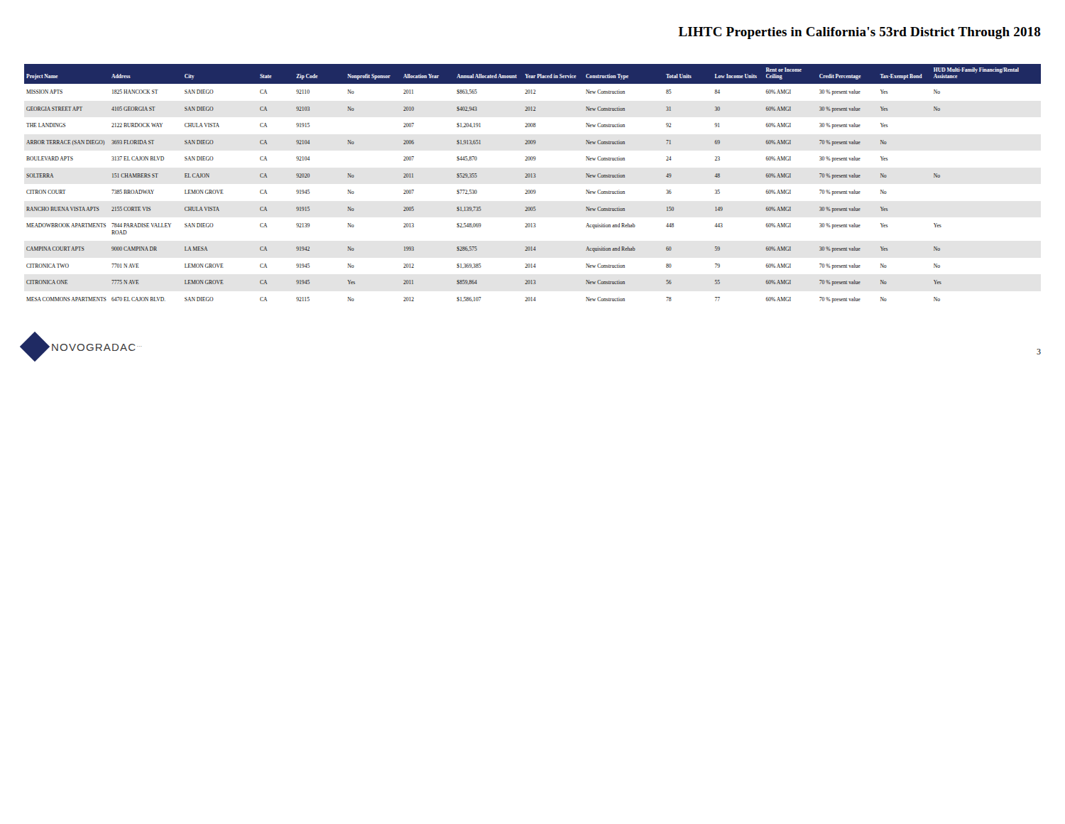LIHTC Properties in California's 53rd District Through 2018
| Project Name | Address | City | State | Zip Code | Nonprofit Sponsor | Allocation Year | Annual Allocated Amount | Year Placed in Service | Construction Type | Total Units | Low Income Units | Rent or Income Ceiling | Credit Percentage | Tax-Exempt Bond | HUD Multi-Family Financing/Rental Assistance |
| --- | --- | --- | --- | --- | --- | --- | --- | --- | --- | --- | --- | --- | --- | --- | --- |
| MISSION APTS | 1825 HANCOCK ST | SAN DIEGO | CA | 92110 | No | 2011 | $863,565 | 2012 | New Construction | 85 | 84 | 60% AMGI | 30 % present value | Yes | No |
| GEORGIA STREET APT | 4105 GEORGIA ST | SAN DIEGO | CA | 92103 | No | 2010 | $402,943 | 2012 | New Construction | 31 | 30 | 60% AMGI | 30 % present value | Yes | No |
| THE LANDINGS | 2122 BURDOCK WAY | CHULA VISTA | CA | 91915 | | 2007 | $1,204,191 | 2008 | New Construction | 92 | 91 | 60% AMGI | 30 % present value | Yes | |
| ARBOR TERRACE (SAN DIEGO) | 3693 FLORIDA ST | SAN DIEGO | CA | 92104 | No | 2006 | $1,913,651 | 2009 | New Construction | 71 | 69 | 60% AMGI | 70 % present value | No | |
| BOULEVARD APTS | 3137 EL CAJON BLVD | SAN DIEGO | CA | 92104 | | 2007 | $445,870 | 2009 | New Construction | 24 | 23 | 60% AMGI | 30 % present value | Yes | |
| SOLTERRA | 151 CHAMBERS ST | EL CAJON | CA | 92020 | No | 2011 | $529,355 | 2013 | New Construction | 49 | 48 | 60% AMGI | 70 % present value | No | No |
| CITRON COURT | 7385 BROADWAY | LEMON GROVE | CA | 91945 | No | 2007 | $772,530 | 2009 | New Construction | 36 | 35 | 60% AMGI | 70 % present value | No | |
| RANCHO BUENA VISTA APTS | 2155 CORTE VIS | CHULA VISTA | CA | 91915 | No | 2005 | $1,139,735 | 2005 | New Construction | 150 | 149 | 60% AMGI | 30 % present value | Yes | |
| MEADOWBROOK APARTMENTS | 7844 PARADISE VALLEY ROAD | SAN DIEGO | CA | 92139 | No | 2013 | $2,548,069 | 2013 | Acquisition and Rehab | 448 | 443 | 60% AMGI | 30 % present value | Yes | Yes |
| CAMPINA COURT APTS | 9000 CAMPINA DR | LA MESA | CA | 91942 | No | 1993 | $286,575 | 2014 | Acquisition and Rehab | 60 | 59 | 60% AMGI | 30 % present value | Yes | No |
| CITRONICA TWO | 7701 N AVE | LEMON GROVE | CA | 91945 | No | 2012 | $1,369,385 | 2014 | New Construction | 80 | 79 | 60% AMGI | 70 % present value | No | No |
| CITRONICA ONE | 7775 N AVE | LEMON GROVE | CA | 91945 | Yes | 2011 | $859,864 | 2013 | New Construction | 56 | 55 | 60% AMGI | 70 % present value | No | Yes |
| MESA COMMONS APARTMENTS | 6470 EL CAJON BLVD. | SAN DIEGO | CA | 92115 | No | 2012 | $1,586,107 | 2014 | New Construction | 78 | 77 | 60% AMGI | 70 % present value | No | No |
NOVOGRADAC…
3